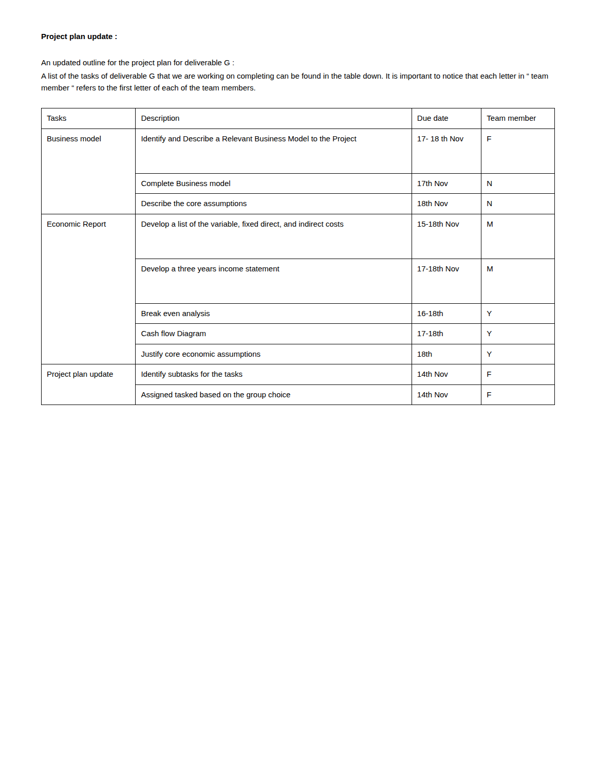Project plan update :
An updated outline for the project plan for deliverable G :
A list of the tasks of deliverable G that we are working on completing can be found in the table down. It is important to notice that each letter in “ team member “ refers to the first letter of each of the team members.
| Tasks | Description | Due date | Team member |
| --- | --- | --- | --- |
| Business model | Identify and Describe a Relevant Business Model to the Project | 17- 18 th Nov | F |
| Complete Business model | 17th Nov | N |
| Describe the core assumptions | 18th Nov | N |
| Economic Report | Develop a list of the variable, fixed direct, and indirect costs | 15-18th Nov | M |
| Develop a three years income statement | 17-18th Nov | M |
| Break even analysis | 16-18th | Y |
| Cash flow Diagram | 17-18th | Y |
| Justify core economic assumptions | 18th | Y |
| Project plan update | Identify subtasks for the tasks | 14th Nov | F |
| Assigned tasked based on the group choice | 14th Nov | F |